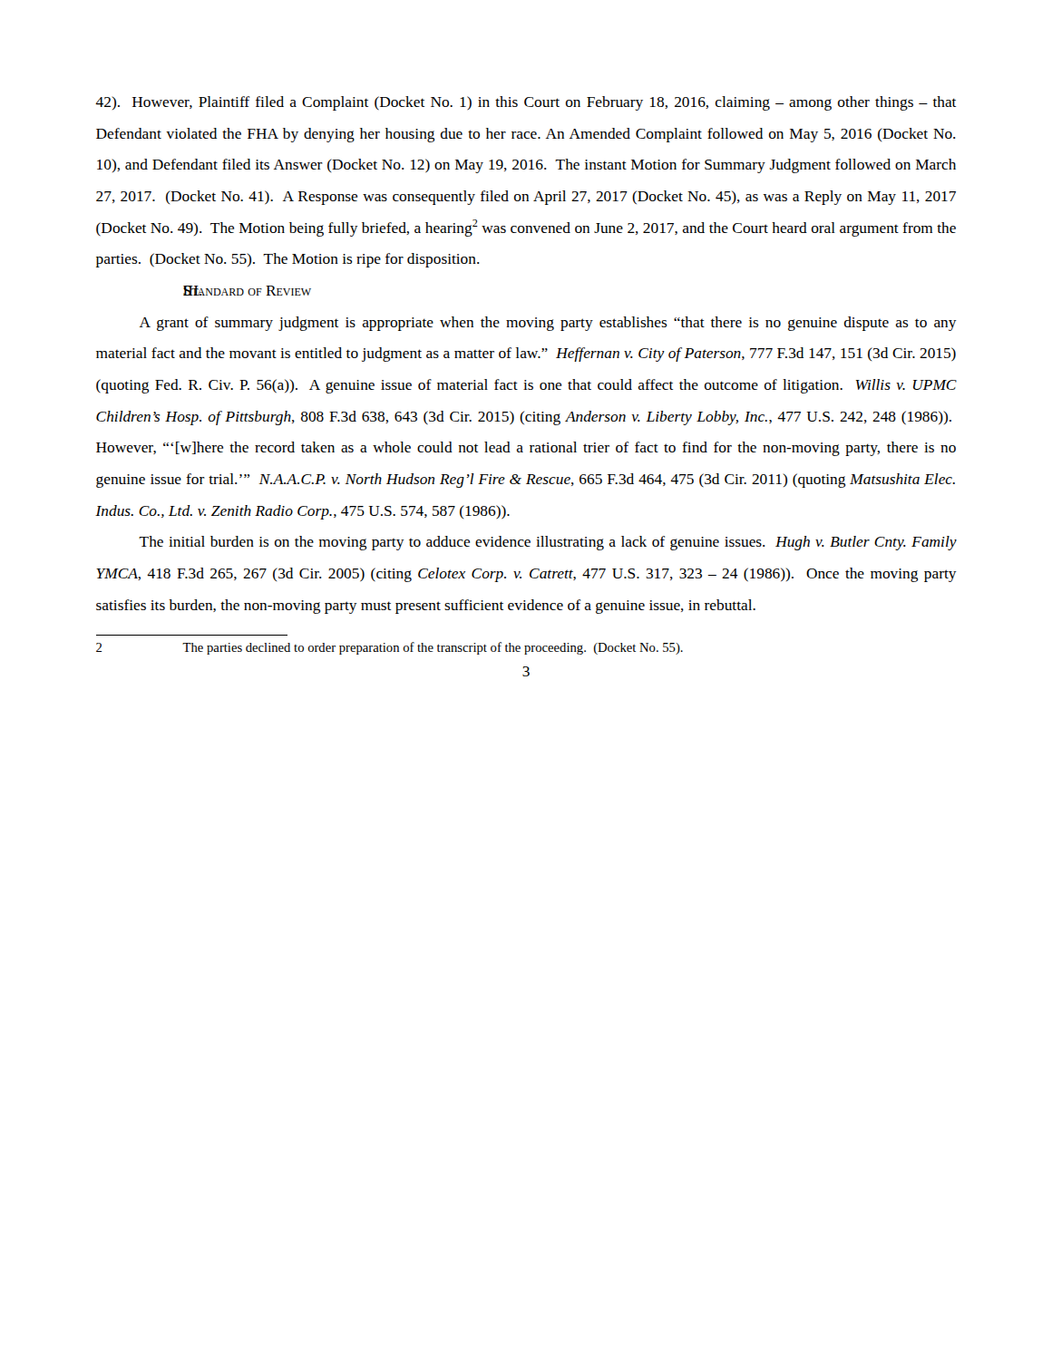42). However, Plaintiff filed a Complaint (Docket No. 1) in this Court on February 18, 2016, claiming – among other things – that Defendant violated the FHA by denying her housing due to her race. An Amended Complaint followed on May 5, 2016 (Docket No. 10), and Defendant filed its Answer (Docket No. 12) on May 19, 2016. The instant Motion for Summary Judgment followed on March 27, 2017. (Docket No. 41). A Response was consequently filed on April 27, 2017 (Docket No. 45), as was a Reply on May 11, 2017 (Docket No. 49). The Motion being fully briefed, a hearing2 was convened on June 2, 2017, and the Court heard oral argument from the parties. (Docket No. 55). The Motion is ripe for disposition.
III. Standard of Review
A grant of summary judgment is appropriate when the moving party establishes “that there is no genuine dispute as to any material fact and the movant is entitled to judgment as a matter of law.” Heffernan v. City of Paterson, 777 F.3d 147, 151 (3d Cir. 2015) (quoting Fed. R. Civ. P. 56(a)). A genuine issue of material fact is one that could affect the outcome of litigation. Willis v. UPMC Children’s Hosp. of Pittsburgh, 808 F.3d 638, 643 (3d Cir. 2015) (citing Anderson v. Liberty Lobby, Inc., 477 U.S. 242, 248 (1986)). However, “‘[w]here the record taken as a whole could not lead a rational trier of fact to find for the non-moving party, there is no genuine issue for trial.’” N.A.A.C.P. v. North Hudson Reg’l Fire & Rescue, 665 F.3d 464, 475 (3d Cir. 2011) (quoting Matsushita Elec. Indus. Co., Ltd. v. Zenith Radio Corp., 475 U.S. 574, 587 (1986)).
The initial burden is on the moving party to adduce evidence illustrating a lack of genuine issues. Hugh v. Butler Cnty. Family YMCA, 418 F.3d 265, 267 (3d Cir. 2005) (citing Celotex Corp. v. Catrett, 477 U.S. 317, 323 – 24 (1986)). Once the moving party satisfies its burden, the non-moving party must present sufficient evidence of a genuine issue, in rebuttal.
2 The parties declined to order preparation of the transcript of the proceeding. (Docket No. 55).
3